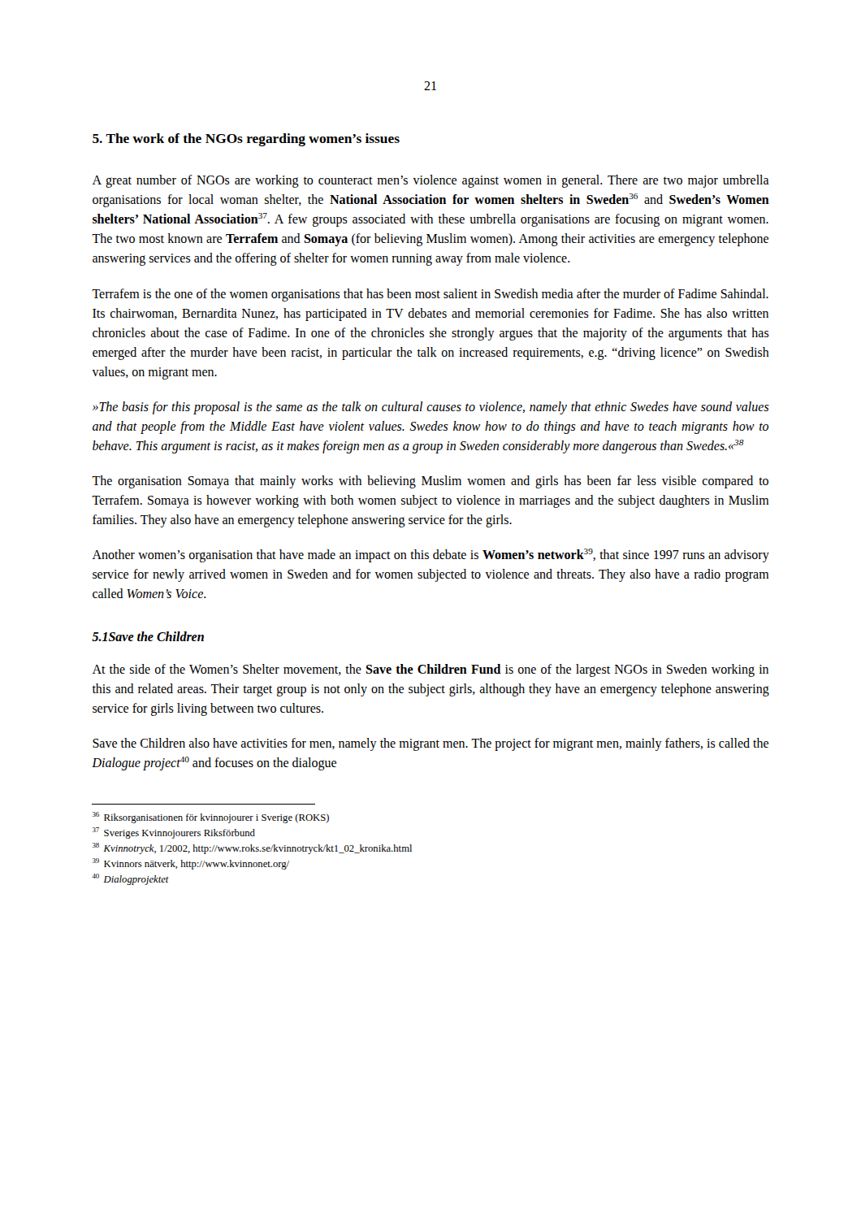21
5. The work of the NGOs regarding women’s issues
A great number of NGOs are working to counteract men’s violence against women in general. There are two major umbrella organisations for local woman shelter, the National Association for women shelters in Sweden36 and Sweden’s Women shelters’ National Association37. A few groups associated with these umbrella organisations are focusing on migrant women. The two most known are Terrafem and Somaya (for believing Muslim women). Among their activities are emergency telephone answering services and the offering of shelter for women running away from male violence.
Terrafem is the one of the women organisations that has been most salient in Swedish media after the murder of Fadime Sahindal. Its chairwoman, Bernardita Nunez, has participated in TV debates and memorial ceremonies for Fadime. She has also written chronicles about the case of Fadime. In one of the chronicles she strongly argues that the majority of the arguments that has emerged after the murder have been racist, in particular the talk on increased requirements, e.g. “driving licence” on Swedish values, on migrant men.
»The basis for this proposal is the same as the talk on cultural causes to violence, namely that ethnic Swedes have sound values and that people from the Middle East have violent values. Swedes know how to do things and have to teach migrants how to behave. This argument is racist, as it makes foreign men as a group in Sweden considerably more dangerous than Swedes.«38
The organisation Somaya that mainly works with believing Muslim women and girls has been far less visible compared to Terrafem. Somaya is however working with both women subject to violence in marriages and the subject daughters in Muslim families. They also have an emergency telephone answering service for the girls.
Another women’s organisation that have made an impact on this debate is Women’s network39, that since 1997 runs an advisory service for newly arrived women in Sweden and for women subjected to violence and threats. They also have a radio program called Women’s Voice.
5.1Save the Children
At the side of the Women’s Shelter movement, the Save the Children Fund is one of the largest NGOs in Sweden working in this and related areas. Their target group is not only on the subject girls, although they have an emergency telephone answering service for girls living between two cultures.
Save the Children also have activities for men, namely the migrant men. The project for migrant men, mainly fathers, is called the Dialogue project40 and focuses on the dialogue
36 Riksorganisationen för kvinnojourer i Sverige (ROKS)
37 Sveriges Kvinnojourers Riksförbund
38 Kvinnotryck, 1/2002, http://www.roks.se/kvinnotryck/kt1_02_kronika.html
39 Kvinnors nätverk, http://www.kvinnonet.org/
40 Dialogprojektet